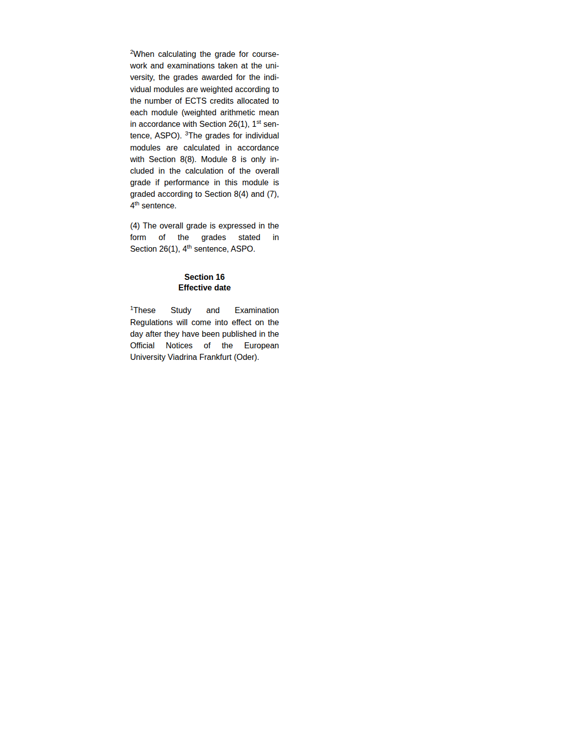2When calculating the grade for coursework and examinations taken at the university, the grades awarded for the individual modules are weighted according to the number of ECTS credits allocated to each module (weighted arithmetic mean in accordance with Section 26(1), 1st sentence, ASPO). 3The grades for individual modules are calculated in accordance with Section 8(8). Module 8 is only included in the calculation of the overall grade if performance in this module is graded according to Section 8(4) and (7), 4th sentence.
(4) The overall grade is expressed in the form of the grades stated in Section 26(1), 4th sentence, ASPO.
Section 16Effective date
1These Study and Examination Regulations will come into effect on the day after they have been published in the Official Notices of the European University Viadrina Frankfurt (Oder).